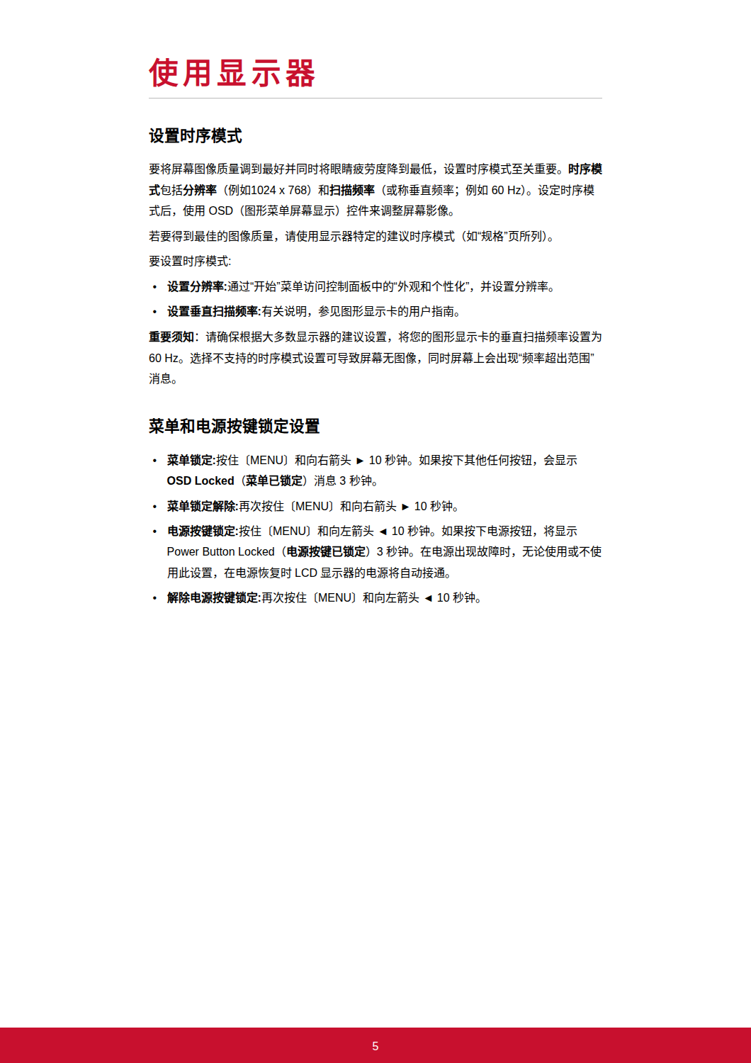使用显示器
设置时序模式
要将屏幕图像质量调到最好并同时将眼睛疲劳度降到最低，设置时序模式至关重要。时序模式包括分辨率（例如1024 x 768）和扫描频率（或称垂直频率；例如 60 Hz）。设定时序模式后，使用 OSD（图形菜单屏幕显示）控件来调整屏幕影像。
若要得到最佳的图像质量，请使用显示器特定的建议时序模式（如“规格”页所列）。
要设置时序模式:
设置分辨率: 通过“开始”菜单访问控制面板中的“外观和个性化”，并设置分辨率。
设置垂直扫描频率: 有关说明，参见图形显示卡的用户指南。
重要须知：请确保根据大多数显示器的建议设置，将您的图形显示卡的垂直扫描频率设置为 60 Hz。选择不支持的时序模式设置可导致屏幕无图像，同时屏幕上会出现“频率超出范围”消息。
菜单和电源按键锁定设置
菜单锁定: 按住〔MENU〕和向右箭头 ► 10 秒钟。如果按下其他任何按钮，会显示 OSD Locked（菜单已锁定）消息 3 秒钟。
菜单锁定解除: 再次按住〔MENU〕和向右箭头 ► 10 秒钟。
电源按键锁定: 按住〔MENU〕和向左箭头 ◄ 10 秒钟。如果按下电源按钮，将显示Power Button Locked（电源按键已锁定）3 秒钟。在电源出现故障时，无论使用或不使用此设置，在电源恢复时 LCD 显示器的电源将自动接通。
解除电源按键锁定: 再次按住〔MENU〕和向左箭头 ◄ 10 秒钟。
5